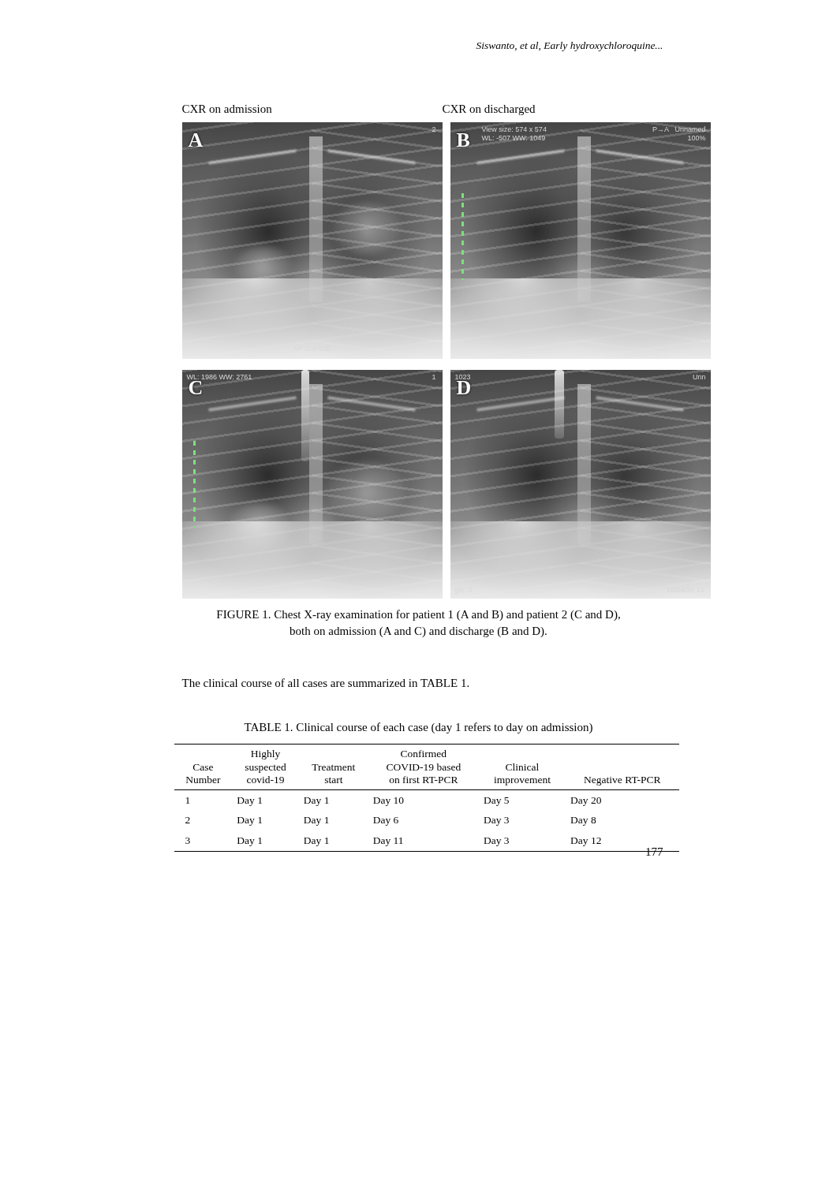Siswanto, et al, Early hydroxychloroquine...
CXR on admission
CXR on discharged
A
2
AP SUPINE
B
View size: 574 x 574
WL: -507 WW: 1049
P→A Unnamed
100%
C
WL: 1986 WW: 2761
1
D
1023
Unn
gle: 0
10/04/20 14
FIGURE 1. Chest X-ray examination for patient 1 (A and B) and patient 2 (C and D),
both on admission (A and C) and discharge (B and D).
The clinical course of all cases are summarized in TABLE 1.
TABLE 1. Clinical course of each case (day 1 refers to day on admission)
| Case Number | Highly suspected covid-19 | Treatment start | Confirmed COVID-19 based on first RT-PCR | Clinical improvement | Negative RT-PCR |
| --- | --- | --- | --- | --- | --- |
| 1 | Day 1 | Day 1 | Day 10 | Day 5 | Day 20 |
| 2 | Day 1 | Day 1 | Day 6 | Day 3 | Day 8 |
| 3 | Day 1 | Day 1 | Day 11 | Day 3 | Day 12 |
177